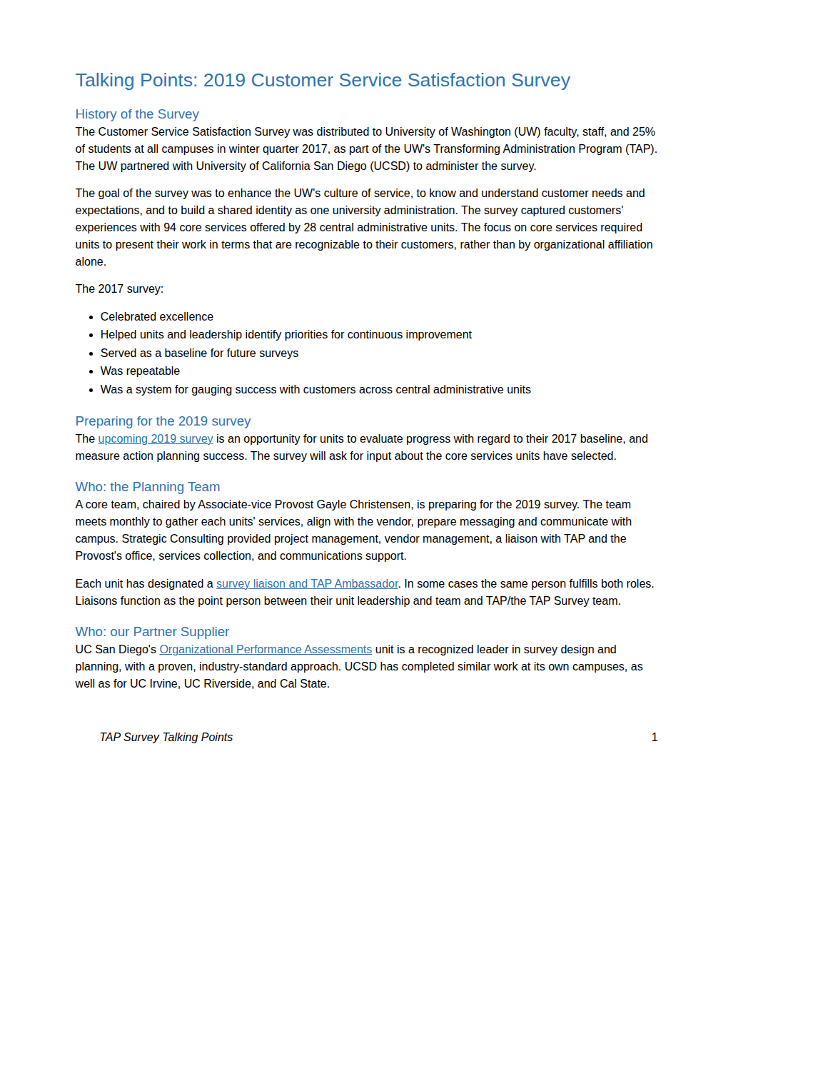Talking Points: 2019 Customer Service Satisfaction Survey
History of the Survey
The Customer Service Satisfaction Survey was distributed to University of Washington (UW) faculty, staff, and 25% of students at all campuses in winter quarter 2017, as part of the UW's Transforming Administration Program (TAP). The UW partnered with University of California San Diego (UCSD) to administer the survey.
The goal of the survey was to enhance the UW's culture of service, to know and understand customer needs and expectations, and to build a shared identity as one university administration. The survey captured customers' experiences with 94 core services offered by 28 central administrative units. The focus on core services required units to present their work in terms that are recognizable to their customers, rather than by organizational affiliation alone.
The 2017 survey:
Celebrated excellence
Helped units and leadership identify priorities for continuous improvement
Served as a baseline for future surveys
Was repeatable
Was a system for gauging success with customers across central administrative units
Preparing for the 2019 survey
The upcoming 2019 survey is an opportunity for units to evaluate progress with regard to their 2017 baseline, and measure action planning success. The survey will ask for input about the core services units have selected.
Who: the Planning Team
A core team, chaired by Associate-vice Provost Gayle Christensen, is preparing for the 2019 survey. The team meets monthly to gather each units' services, align with the vendor, prepare messaging and communicate with campus. Strategic Consulting provided project management, vendor management, a liaison with TAP and the Provost's office, services collection, and communications support.
Each unit has designated a survey liaison and TAP Ambassador. In some cases the same person fulfills both roles. Liaisons function as the point person between their unit leadership and team and TAP/the TAP Survey team.
Who: our Partner Supplier
UC San Diego's Organizational Performance Assessments unit is a recognized leader in survey design and planning, with a proven, industry-standard approach. UCSD has completed similar work at its own campuses, as well as for UC Irvine, UC Riverside, and Cal State.
TAP Survey Talking Points 1